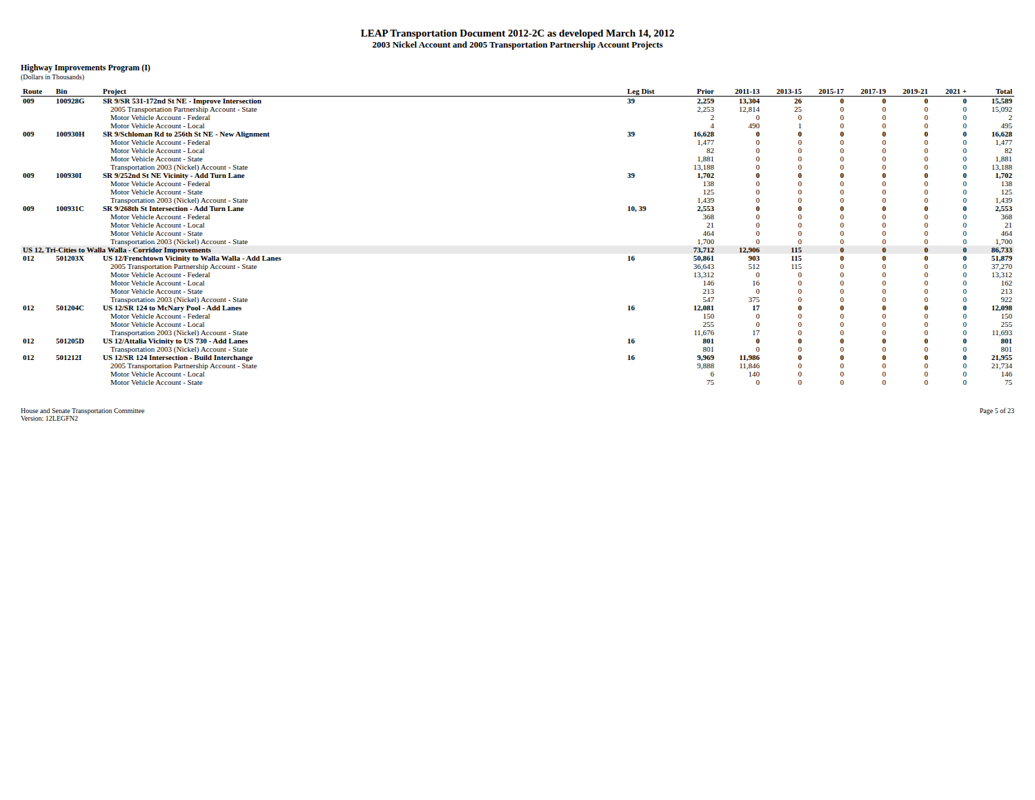LEAP Transportation Document 2012-2C as developed March 14, 2012
2003 Nickel Account and 2005 Transportation Partnership Account Projects
Highway Improvements Program (I)
(Dollars in Thousands)
| Route | Bin | Project | Leg Dist | Prior | 2011-13 | 2013-15 | 2015-17 | 2017-19 | 2019-21 | 2021 + | Total |
| --- | --- | --- | --- | --- | --- | --- | --- | --- | --- | --- | --- |
| 009 | 100928G | SR 9/SR 531-172nd St NE - Improve Intersection | 39 | 2,259 | 13,304 | 26 | 0 | 0 | 0 | 0 | 15,589 |
| | | 2005 Transportation Partnership Account - State | | 2,253 | 12,814 | 25 | 0 | 0 | 0 | 0 | 15,092 |
| | | Motor Vehicle Account - Federal | | 2 | 0 | 0 | 0 | 0 | 0 | 0 | 2 |
| | | Motor Vehicle Account - Local | | 4 | 490 | 1 | 0 | 0 | 0 | 0 | 495 |
| 009 | 100930H | SR 9/Schloman Rd to 256th St NE - New Alignment | 39 | 16,628 | 0 | 0 | 0 | 0 | 0 | 0 | 16,628 |
| | | Motor Vehicle Account - Federal | | 1,477 | 0 | 0 | 0 | 0 | 0 | 0 | 1,477 |
| | | Motor Vehicle Account - Local | | 82 | 0 | 0 | 0 | 0 | 0 | 0 | 82 |
| | | Motor Vehicle Account - State | | 1,881 | 0 | 0 | 0 | 0 | 0 | 0 | 1,881 |
| | | Transportation 2003 (Nickel) Account - State | | 13,188 | 0 | 0 | 0 | 0 | 0 | 0 | 13,188 |
| 009 | 100930I | SR 9/252nd St NE Vicinity - Add Turn Lane | 39 | 1,702 | 0 | 0 | 0 | 0 | 0 | 0 | 1,702 |
| | | Motor Vehicle Account - Federal | | 138 | 0 | 0 | 0 | 0 | 0 | 0 | 138 |
| | | Motor Vehicle Account - State | | 125 | 0 | 0 | 0 | 0 | 0 | 0 | 125 |
| | | Transportation 2003 (Nickel) Account - State | | 1,439 | 0 | 0 | 0 | 0 | 0 | 0 | 1,439 |
| 009 | 100931C | SR 9/268th St Intersection - Add Turn Lane | 10, 39 | 2,553 | 0 | 0 | 0 | 0 | 0 | 0 | 2,553 |
| | | Motor Vehicle Account - Federal | | 368 | 0 | 0 | 0 | 0 | 0 | 0 | 368 |
| | | Motor Vehicle Account - Local | | 21 | 0 | 0 | 0 | 0 | 0 | 0 | 21 |
| | | Motor Vehicle Account - State | | 464 | 0 | 0 | 0 | 0 | 0 | 0 | 464 |
| | | Transportation 2003 (Nickel) Account - State | | 1,700 | 0 | 0 | 0 | 0 | 0 | 0 | 1,700 |
| US 12, Tri-Cities to Walla Walla - Corridor Improvements | 73,712 | 12,906 | 115 | 0 | 0 | 0 | 0 | 86,733 |
| 012 | 501203X | US 12/Frenchtown Vicinity to Walla Walla - Add Lanes | 16 | 50,861 | 903 | 115 | 0 | 0 | 0 | 0 | 51,879 |
| | | 2005 Transportation Partnership Account - State | | 36,643 | 512 | 115 | 0 | 0 | 0 | 0 | 37,270 |
| | | Motor Vehicle Account - Federal | | 13,312 | 0 | 0 | 0 | 0 | 0 | 0 | 13,312 |
| | | Motor Vehicle Account - Local | | 146 | 16 | 0 | 0 | 0 | 0 | 0 | 162 |
| | | Motor Vehicle Account - State | | 213 | 0 | 0 | 0 | 0 | 0 | 0 | 213 |
| | | Transportation 2003 (Nickel) Account - State | | 547 | 375 | 0 | 0 | 0 | 0 | 0 | 922 |
| 012 | 501204C | US 12/SR 124 to McNary Pool - Add Lanes | 16 | 12,081 | 17 | 0 | 0 | 0 | 0 | 0 | 12,098 |
| | | Motor Vehicle Account - Federal | | 150 | 0 | 0 | 0 | 0 | 0 | 0 | 150 |
| | | Motor Vehicle Account - Local | | 255 | 0 | 0 | 0 | 0 | 0 | 0 | 255 |
| | | Transportation 2003 (Nickel) Account - State | | 11,676 | 17 | 0 | 0 | 0 | 0 | 0 | 11,693 |
| 012 | 501205D | US 12/Attalia Vicinity to US 730 - Add Lanes | 16 | 801 | 0 | 0 | 0 | 0 | 0 | 0 | 801 |
| | | Transportation 2003 (Nickel) Account - State | | 801 | 0 | 0 | 0 | 0 | 0 | 0 | 801 |
| 012 | 501212I | US 12/SR 124 Intersection - Build Interchange | 16 | 9,969 | 11,986 | 0 | 0 | 0 | 0 | 0 | 21,955 |
| | | 2005 Transportation Partnership Account - State | | 9,888 | 11,846 | 0 | 0 | 0 | 0 | 0 | 21,734 |
| | | Motor Vehicle Account - Local | | 6 | 140 | 0 | 0 | 0 | 0 | 0 | 146 |
| | | Motor Vehicle Account - State | | 75 | 0 | 0 | 0 | 0 | 0 | 0 | 75 |
House and Senate Transportation Committee
Version: 12LEGFN2
Page 5 of 23